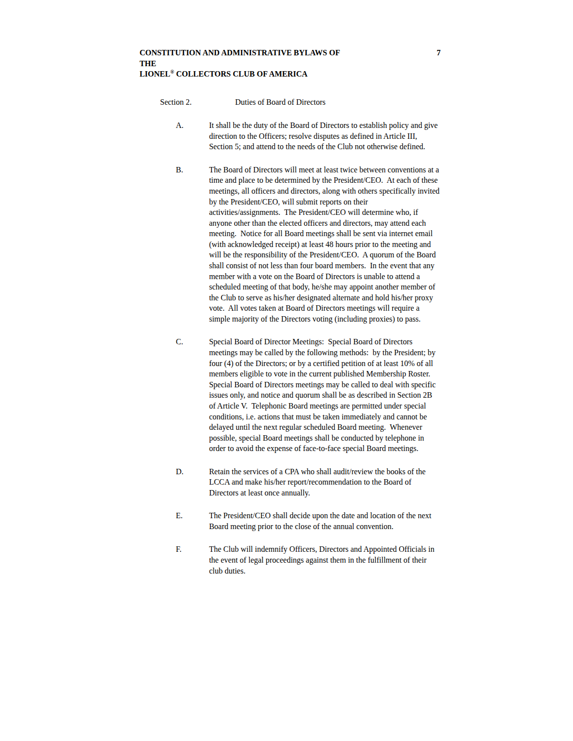7
Constitution and Administrative Bylaws of the
Lionel® Collectors Club of America
Section 2. Duties of Board of Directors
A.
It shall be the duty of the Board of Directors to establish policy and give direction to the Officers; resolve disputes as defined in Article III, Section 5; and attend to the needs of the Club not otherwise defined.
B.
The Board of Directors will meet at least twice between conventions at a time and place to be determined by the President/CEO. At each of these meetings, all officers and directors, along with others specifically invited by the President/CEO, will submit reports on their activities/assignments. The President/CEO will determine who, if anyone other than the elected officers and directors, may attend each meeting. Notice for all Board meetings shall be sent via internet email (with acknowledged receipt) at least 48 hours prior to the meeting and will be the responsibility of the President/CEO. A quorum of the Board shall consist of not less than four board members. In the event that any member with a vote on the Board of Directors is unable to attend a scheduled meeting of that body, he/she may appoint another member of the Club to serve as his/her designated alternate and hold his/her proxy vote. All votes taken at Board of Directors meetings will require a simple majority of the Directors voting (including proxies) to pass.
C.
Special Board of Director Meetings: Special Board of Directors meetings may be called by the following methods: by the President; by four (4) of the Directors; or by a certified petition of at least 10% of all members eligible to vote in the current published Membership Roster. Special Board of Directors meetings may be called to deal with specific issues only, and notice and quorum shall be as described in Section 2B of Article V. Telephonic Board meetings are permitted under special conditions, i.e. actions that must be taken immediately and cannot be delayed until the next regular scheduled Board meeting. Whenever possible, special Board meetings shall be conducted by telephone in order to avoid the expense of face-to-face special Board meetings.
D.
Retain the services of a CPA who shall audit/review the books of the LCCA and make his/her report/recommendation to the Board of Directors at least once annually.
E.
The President/CEO shall decide upon the date and location of the next Board meeting prior to the close of the annual convention.
F.
The Club will indemnify Officers, Directors and Appointed Officials in the event of legal proceedings against them in the fulfillment of their club duties.